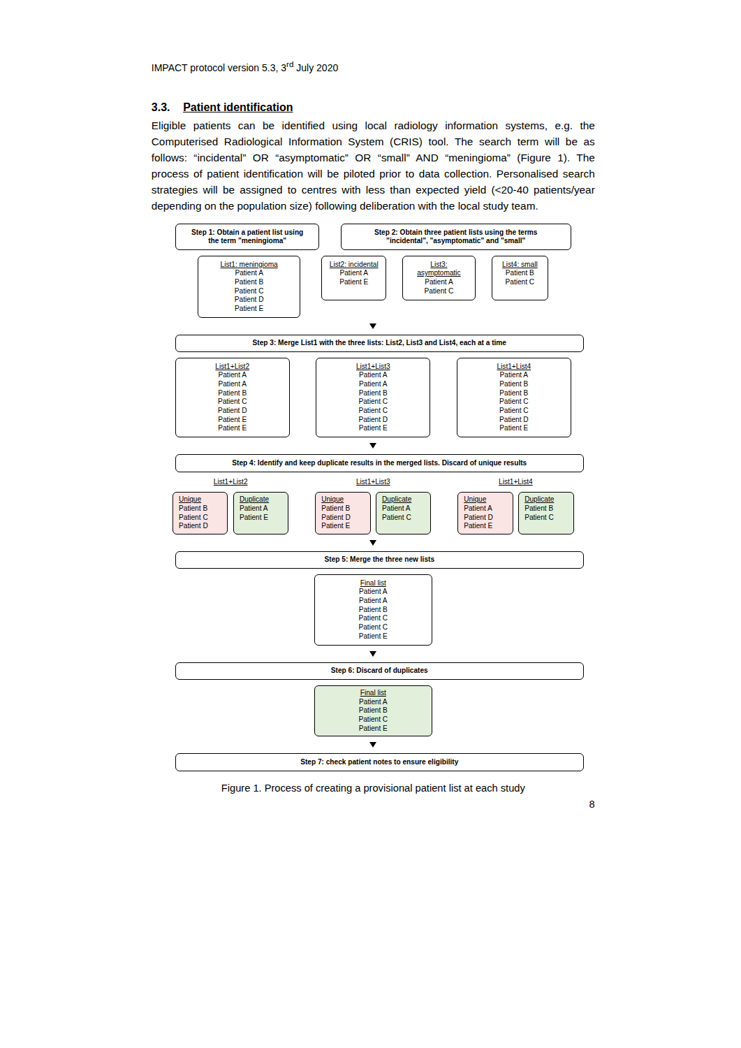IMPACT protocol version 5.3, 3rd July 2020
3.3. Patient identification
Eligible patients can be identified using local radiology information systems, e.g. the Computerised Radiological Information System (CRIS) tool. The search term will be as follows: “incidental” OR “asymptomatic” OR “small” AND “meningioma” (Figure 1). The process of patient identification will be piloted prior to data collection. Personalised search strategies will be assigned to centres with less than expected yield (<20-40 patients/year depending on the population size) following deliberation with the local study team.
Step 1: Obtain a patient list using
the term "meningioma"
Step 2: Obtain three patient lists using the terms
"incidental", "asymptomatic" and "small"
List1: meningioma
Patient A
Patient B
Patient C
Patient D
Patient E
List2: incidental
Patient A
Patient E
List3: asymptomatic
Patient A
Patient C
List4: small
Patient B
Patient C
Step 3: Merge List1 with the three lists: List2, List3 and List4, each at a time
List1+List2
Patient A
Patient A
Patient B
Patient C
Patient D
Patient E
Patient E
List1+List3
Patient A
Patient A
Patient B
Patient C
Patient C
Patient D
Patient E
List1+List4
Patient A
Patient B
Patient B
Patient C
Patient C
Patient D
Patient E
Step 4: Identify and keep duplicate results in the merged lists. Discard of unique results
List1+List2
Unique
Patient B
Patient C
Patient D
Duplicate
Patient A
Patient E
List1+List3
Unique
Patient B
Patient D
Patient E
Duplicate
Patient A
Patient C
List1+List4
Unique
Patient A
Patient D
Patient E
Duplicate
Patient B
Patient C
Step 5: Merge the three new lists
Final list
Patient A
Patient A
Patient B
Patient C
Patient C
Patient E
Step 6: Discard of duplicates
Final list
Patient A
Patient B
Patient C
Patient E
Step 7: check patient notes to ensure eligibility
Figure 1. Process of creating a provisional patient list at each study
8